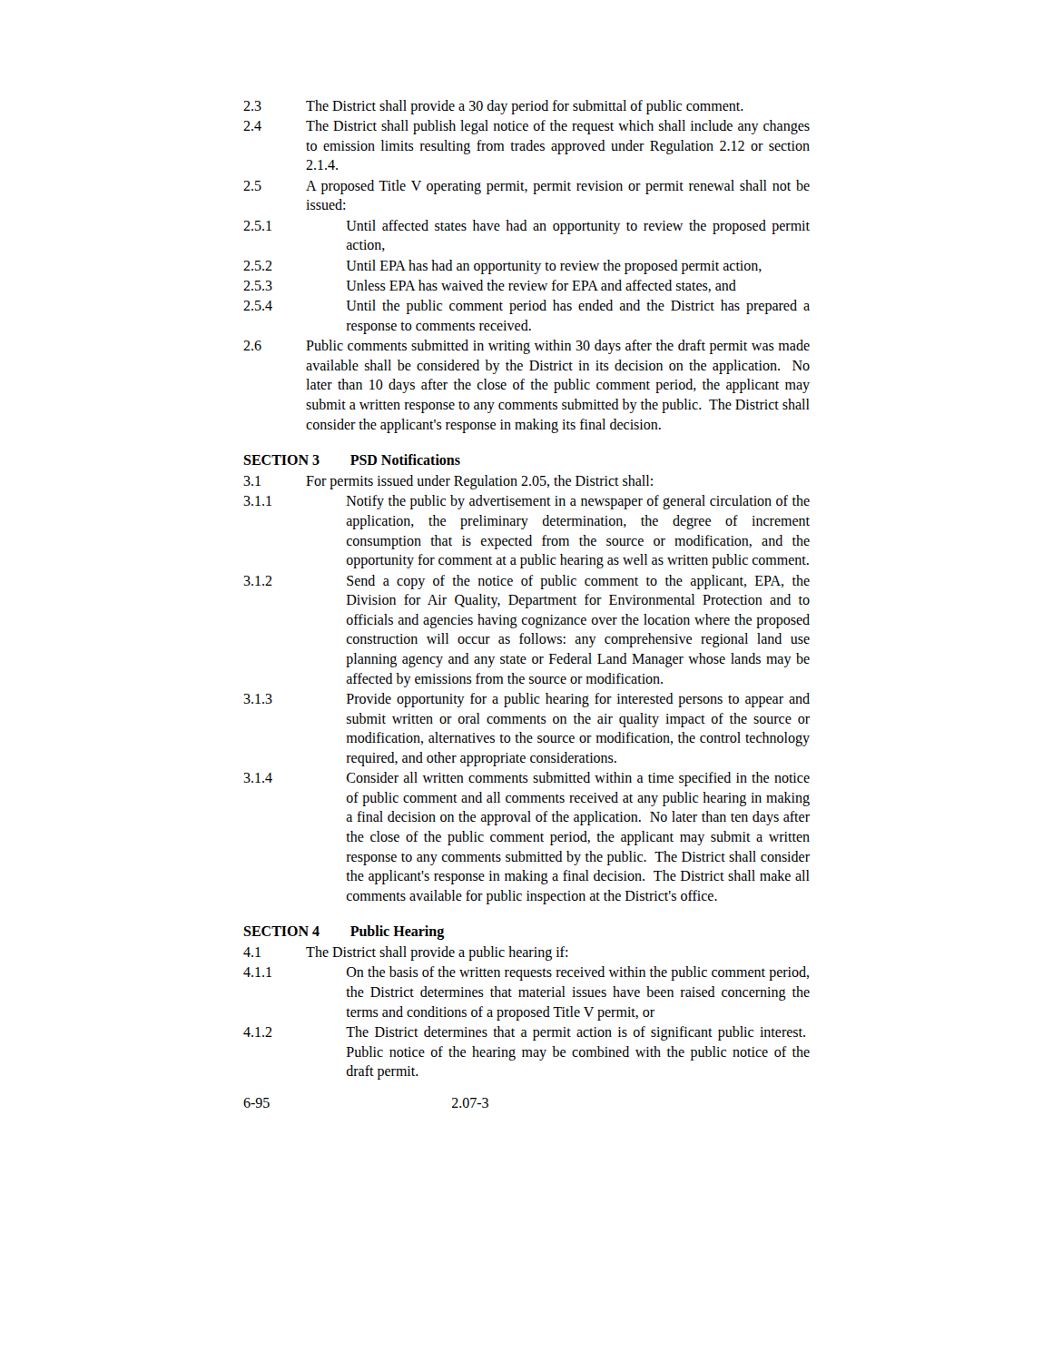2.3
The District shall provide a 30 day period for submittal of public comment.
2.4
The District shall publish legal notice of the request which shall include any changes to emission limits resulting from trades approved under Regulation 2.12 or section 2.1.4.
2.5
A proposed Title V operating permit, permit revision or permit renewal shall not be issued:
2.5.1
Until affected states have had an opportunity to review the proposed permit action,
2.5.2
Until EPA has had an opportunity to review the proposed permit action,
2.5.3
Unless EPA has waived the review for EPA and affected states, and
2.5.4
Until the public comment period has ended and the District has prepared a response to comments received.
2.6
Public comments submitted in writing within 30 days after the draft permit was made available shall be considered by the District in its decision on the application. No later than 10 days after the close of the public comment period, the applicant may submit a written response to any comments submitted by the public. The District shall consider the applicant's response in making its final decision.
SECTION 3PSD Notifications
3.1
For permits issued under Regulation 2.05, the District shall:
3.1.1
Notify the public by advertisement in a newspaper of general circulation of the application, the preliminary determination, the degree of increment consumption that is expected from the source or modification, and the opportunity for comment at a public hearing as well as written public comment.
3.1.2
Send a copy of the notice of public comment to the applicant, EPA, the Division for Air Quality, Department for Environmental Protection and to officials and agencies having cognizance over the location where the proposed construction will occur as follows: any comprehensive regional land use planning agency and any state or Federal Land Manager whose lands may be affected by emissions from the source or modification.
3.1.3
Provide opportunity for a public hearing for interested persons to appear and submit written or oral comments on the air quality impact of the source or modification, alternatives to the source or modification, the control technology required, and other appropriate considerations.
3.1.4
Consider all written comments submitted within a time specified in the notice of public comment and all comments received at any public hearing in making a final decision on the approval of the application. No later than ten days after the close of the public comment period, the applicant may submit a written response to any comments submitted by the public. The District shall consider the applicant's response in making a final decision. The District shall make all comments available for public inspection at the District's office.
SECTION 4Public Hearing
4.1
The District shall provide a public hearing if:
4.1.1
On the basis of the written requests received within the public comment period, the District determines that material issues have been raised concerning the terms and conditions of a proposed Title V permit, or
4.1.2
The District determines that a permit action is of significant public interest. Public notice of the hearing may be combined with the public notice of the draft permit.
6-95
2.07-3